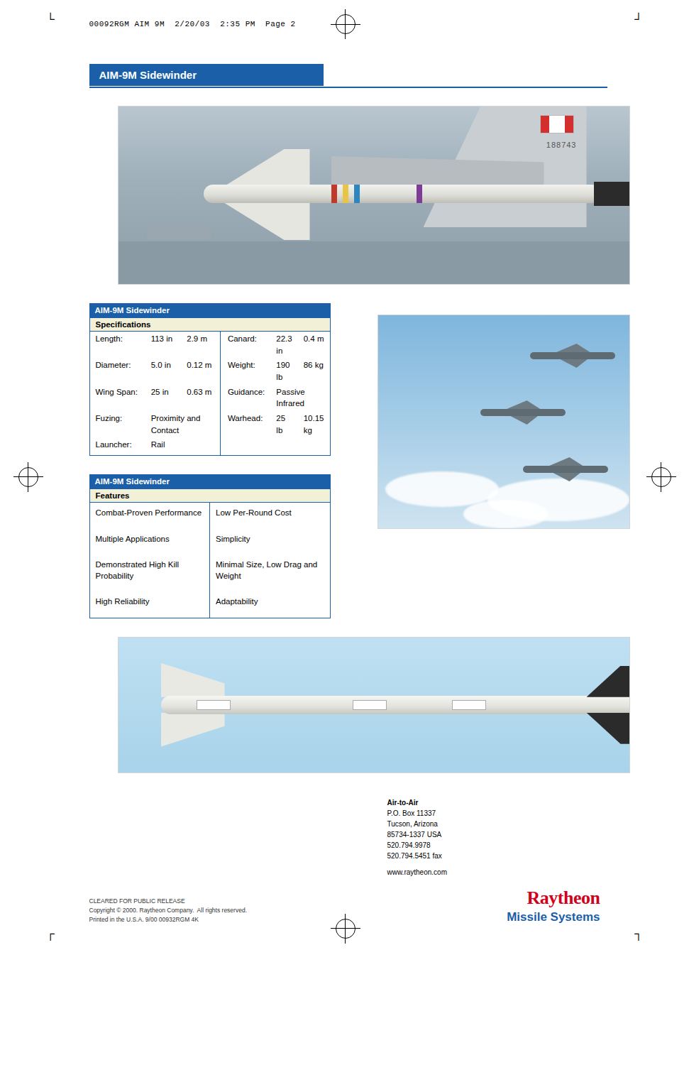└
┘
┌
┐
00092RGM AIM 9M 2/20/03 2:35 PM Page 2
AIM-9M Sidewinder
188743
AIM-9M Sidewinder
| Specifications |
| --- |
| Length: | 113 in | 2.9 m | Canard: | 22.3 in | 0.4 m |
| Diameter: | 5.0 in | 0.12 m | Weight: | 190 lb | 86 kg |
| Wing Span: | 25 in | 0.63 m | Guidance: | Passive Infrared |
| Fuzing: | Proximity and Contact | Warhead: | 25 lb | 10.15 kg |
| Launcher: | Rail | | | |
AIM-9M Sidewinder
| Features |
| --- |
| Combat-Proven Performance | Low Per-Round Cost |
| Multiple Applications | Simplicity |
| Demonstrated High Kill Probability | Minimal Size, Low Drag and Weight |
| High Reliability | Adaptability |
CLEARED FOR PUBLIC RELEASE
Copyright © 2000. Raytheon Company. All rights reserved.
Printed in the U.S.A. 9/00 00932RGM 4K
Air-to-Air
P.O. Box 11337
Tucson, Arizona
85734-1337 USA
520.794.9978
520.794.5451 fax
www.raytheon.com
Raytheon
Missile Systems